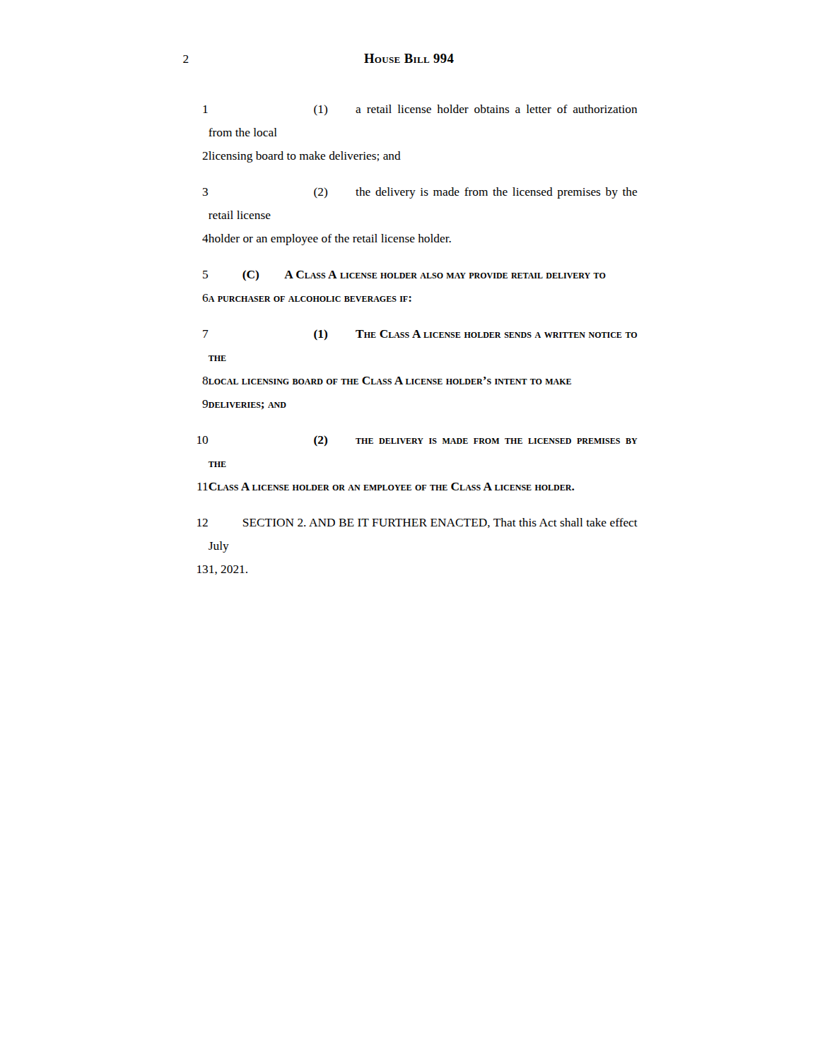2
House Bill 994
| 1 | (1) a retail license holder obtains a letter of authorization from the local |
| 2 | licensing board to make deliveries; and |
| 3 | (2) the delivery is made from the licensed premises by the retail license |
| 4 | holder or an employee of the retail license holder. |
| 5 | (C) A Class A license holder also may provide retail delivery to |
| 6 | a purchaser of alcoholic beverages if: |
| 7 | (1) The Class A license holder sends a written notice to the |
| 8 | local licensing board of the Class A license holder’s intent to make |
| 9 | deliveries; and |
| 10 | (2) the delivery is made from the licensed premises by the |
| 11 | Class A license holder or an employee of the Class A license holder. |
| 12 | SECTION 2. AND BE IT FURTHER ENACTED, That this Act shall take effect July |
| 13 | 1, 2021. |